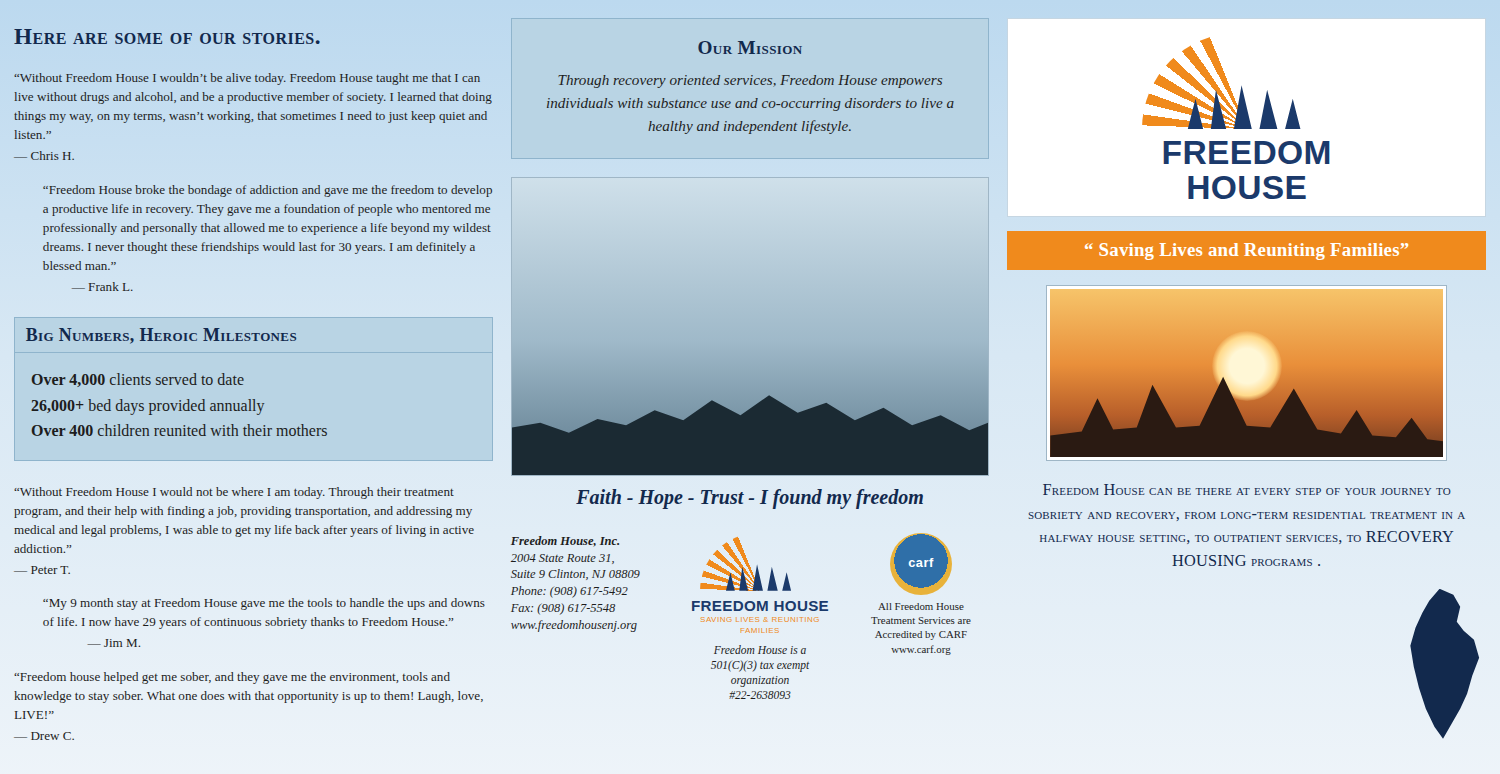Here are some of our stories.
“Without Freedom House I wouldn’t be alive today. Freedom House taught me that I can live without drugs and alcohol, and be a productive member of society. I learned that doing things my way, on my terms, wasn’t working, that sometimes I need to just keep quiet and listen.”
— Chris H.
“Freedom House broke the bondage of addiction and gave me the freedom to develop a productive life in recovery. They gave me a foundation of people who mentored me professionally and personally that allowed me to experience a life beyond my wildest dreams. I never thought these friendships would last for 30 years. I am definitely a blessed man.”
— Frank L.
Big Numbers, Heroic Milestones
Over 4,000 clients served to date
26,000+ bed days provided annually
Over 400 children reunited with their mothers
“Without Freedom House I would not be where I am today. Through their treatment program, and their help with finding a job, providing transportation, and addressing my medical and legal problems, I was able to get my life back after years of living in active addiction.”
— Peter T.
“My 9 month stay at Freedom House gave me the tools to handle the ups and downs of life. I now have 29 years of continuous sobriety thanks to Freedom House.”
— Jim M.
“Freedom house helped get me sober, and they gave me the environment, tools and knowledge to stay sober. What one does with that opportunity is up to them! Laugh, love, LIVE!”
— Drew C.
Our Mission
Through recovery oriented services, Freedom House empowers individuals with substance use and co-occurring disorders to live a healthy and independent lifestyle.
Family silhouette at sunset
Faith - Hope - Trust - I found my freedom
Freedom House, Inc.
2004 State Route 31,
Suite 9 Clinton, NJ 08809
Phone: (908) 617-5492
Fax: (908) 617-5548
www.freedomhousenj.org
FREEDOM HOUSE
SAVING LIVES & REUNITING FAMILIES
Freedom House is a
501(C)(3) tax exempt organization
#22-2638093
carf
All Freedom House
Treatment Services are
Accredited by CARF
www.carf.org
FREEDOM
HOUSE
“ Saving Lives and Reuniting Families”
Freedom House can be there at every step of your journey to sobriety and recovery, from long-term residential treatment in a halfway house setting, to outpatient services, to RECOVERY HOUSING programs .